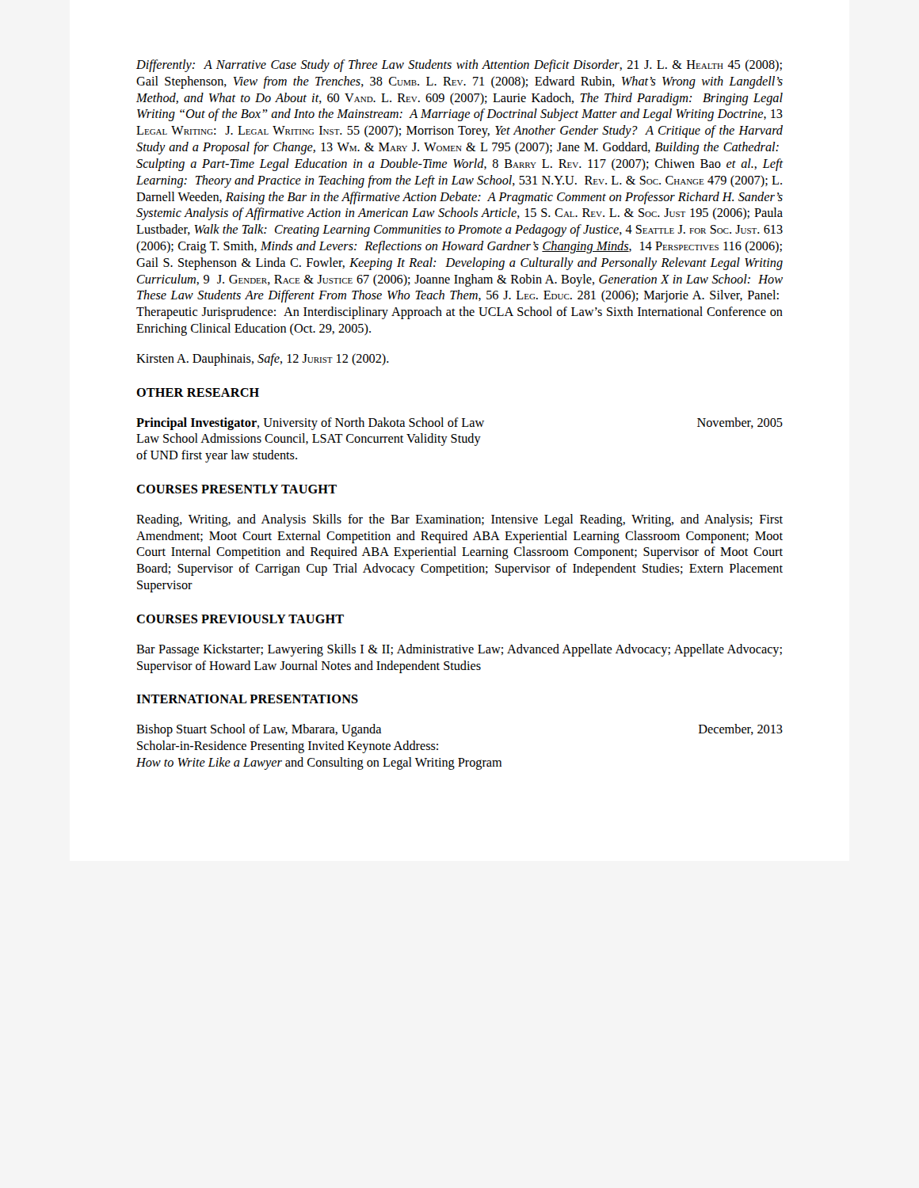Differently: A Narrative Case Study of Three Law Students with Attention Deficit Disorder, 21 J. L. & Health 45 (2008); Gail Stephenson, View from the Trenches, 38 Cumb. L. Rev. 71 (2008); Edward Rubin, What’s Wrong with Langdell’s Method, and What to Do About it, 60 Vand. L. Rev. 609 (2007); Laurie Kadoch, The Third Paradigm: Bringing Legal Writing “Out of the Box” and Into the Mainstream: A Marriage of Doctrinal Subject Matter and Legal Writing Doctrine, 13 Legal Writing: J. Legal Writing Inst. 55 (2007); Morrison Torey, Yet Another Gender Study? A Critique of the Harvard Study and a Proposal for Change, 13 Wm. & Mary J. Women & L 795 (2007); Jane M. Goddard, Building the Cathedral: Sculpting a Part-Time Legal Education in a Double-Time World, 8 Barry L. Rev. 117 (2007); Chiwen Bao et al., Left Learning: Theory and Practice in Teaching from the Left in Law School, 531 N.Y.U. Rev. L. & Soc. Change 479 (2007); L. Darnell Weeden, Raising the Bar in the Affirmative Action Debate: A Pragmatic Comment on Professor Richard H. Sander’s Systemic Analysis of Affirmative Action in American Law Schools Article, 15 S. Cal. Rev. L. & Soc. Just 195 (2006); Paula Lustbader, Walk the Talk: Creating Learning Communities to Promote a Pedagogy of Justice, 4 Seattle J. for Soc. Just. 613 (2006); Craig T. Smith, Minds and Levers: Reflections on Howard Gardner’s Changing Minds, 14 Perspectives 116 (2006); Gail S. Stephenson & Linda C. Fowler, Keeping It Real: Developing a Culturally and Personally Relevant Legal Writing Curriculum, 9 J. Gender, Race & Justice 67 (2006); Joanne Ingham & Robin A. Boyle, Generation X in Law School: How These Law Students Are Different From Those Who Teach Them, 56 J. Leg. Educ. 281 (2006); Marjorie A. Silver, Panel: Therapeutic Jurisprudence: An Interdisciplinary Approach at the UCLA School of Law’s Sixth International Conference on Enriching Clinical Education (Oct. 29, 2005).
Kirsten A. Dauphinais, Safe, 12 Jurist 12 (2002).
Other Research
Principal Investigator, University of North Dakota School of Law
November, 2005
Law School Admissions Council, LSAT Concurrent Validity Study
of UND first year law students.
Courses Presently Taught
Reading, Writing, and Analysis Skills for the Bar Examination; Intensive Legal Reading, Writing, and Analysis; First Amendment; Moot Court External Competition and Required ABA Experiential Learning Classroom Component; Moot Court Internal Competition and Required ABA Experiential Learning Classroom Component; Supervisor of Moot Court Board; Supervisor of Carrigan Cup Trial Advocacy Competition; Supervisor of Independent Studies; Extern Placement Supervisor
Courses Previously Taught
Bar Passage Kickstarter; Lawyering Skills I & II; Administrative Law; Advanced Appellate Advocacy; Appellate Advocacy; Supervisor of Howard Law Journal Notes and Independent Studies
International Presentations
Bishop Stuart School of Law, Mbarara, Uganda
December, 2013
Scholar-in-Residence Presenting Invited Keynote Address:
How to Write Like a Lawyer and Consulting on Legal Writing Program